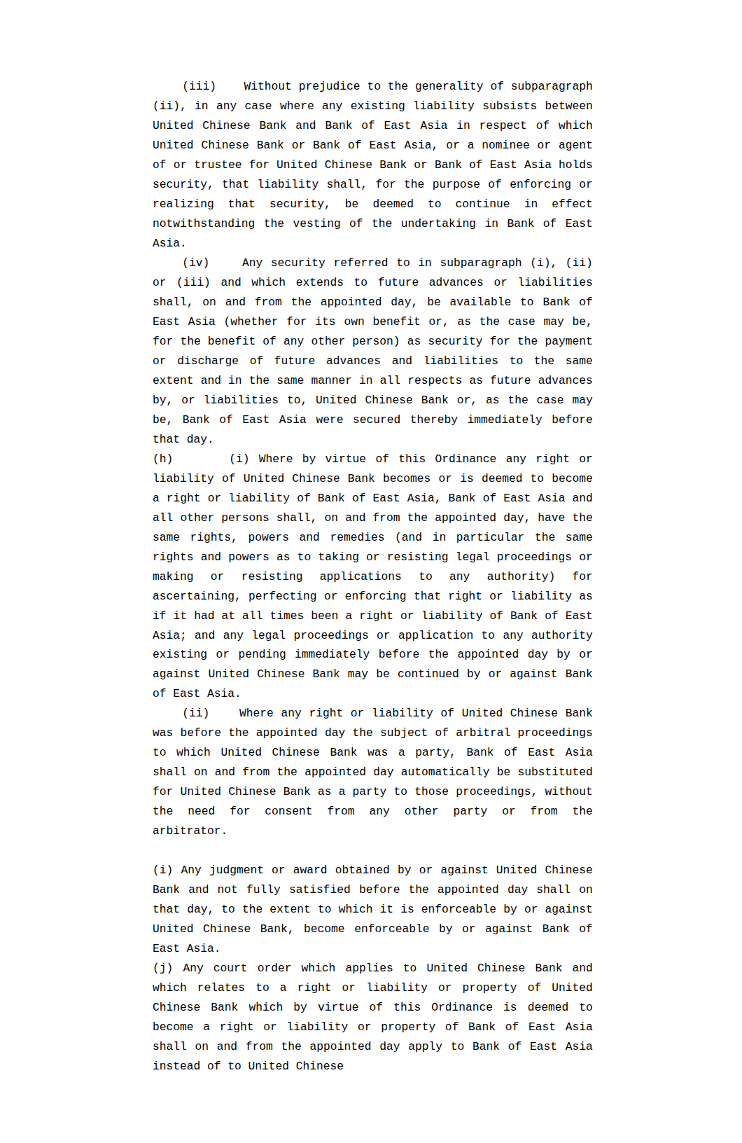(iii) Without prejudice to the generality of subparagraph (ii), in any case where any existing liability subsists between United Chinese Bank and Bank of East Asia in respect of which United Chinese Bank or Bank of East Asia, or a nominee or agent of or trustee for United Chinese Bank or Bank of East Asia holds security, that liability shall, for the purpose of enforcing or realizing that security, be deemed to continue in effect notwithstanding the vesting of the undertaking in Bank of East Asia.
(iv) Any security referred to in subparagraph (i), (ii) or (iii) and which extends to future advances or liabilities shall, on and from the appointed day, be available to Bank of East Asia (whether for its own benefit or, as the case may be, for the benefit of any other person) as security for the payment or discharge of future advances and liabilities to the same extent and in the same manner in all respects as future advances by, or liabilities to, United Chinese Bank or, as the case may be, Bank of East Asia were secured thereby immediately before that day.
(h) (i) Where by virtue of this Ordinance any right or liability of United Chinese Bank becomes or is deemed to become a right or liability of Bank of East Asia, Bank of East Asia and all other persons shall, on and from the appointed day, have the same rights, powers and remedies (and in particular the same rights and powers as to taking or resisting legal proceedings or making or resisting applications to any authority) for ascertaining, perfecting or enforcing that right or liability as if it had at all times been a right or liability of Bank of East Asia; and any legal proceedings or application to any authority existing or pending immediately before the appointed day by or against United Chinese Bank may be continued by or against Bank of East Asia.
(ii) Where any right or liability of United Chinese Bank was before the appointed day the subject of arbitral proceedings to which United Chinese Bank was a party, Bank of East Asia shall on and from the appointed day automatically be substituted for United Chinese Bank as a party to those proceedings, without the need for consent from any other party or from the arbitrator.
(i) Any judgment or award obtained by or against United Chinese Bank and not fully satisfied before the appointed day shall on that day, to the extent to which it is enforceable by or against United Chinese Bank, become enforceable by or against Bank of East Asia.
(j) Any court order which applies to United Chinese Bank and which relates to a right or liability or property of United Chinese Bank which by virtue of this Ordinance is deemed to become a right or liability or property of Bank of East Asia shall on and from the appointed day apply to Bank of East Asia instead of to United Chinese